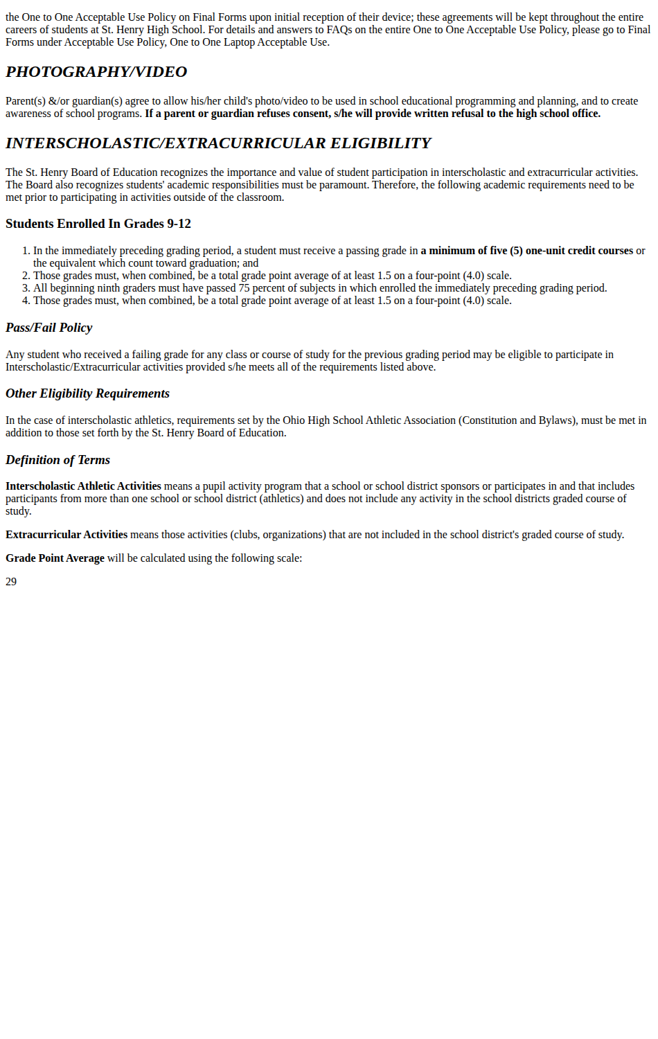the One to One Acceptable Use Policy on Final Forms upon initial reception of their device; these agreements will be kept throughout the entire careers of students at St. Henry High School. For details and answers to FAQs on the entire One to One Acceptable Use Policy, please go to Final Forms under Acceptable Use Policy, One to One Laptop Acceptable Use.
PHOTOGRAPHY/VIDEO
Parent(s) &/or guardian(s) agree to allow his/her child's photo/video to be used in school educational programming and planning, and to create awareness of school programs. If a parent or guardian refuses consent, s/he will provide written refusal to the high school office.
INTERSCHOLASTIC/EXTRACURRICULAR ELIGIBILITY
The St. Henry Board of Education recognizes the importance and value of student participation in interscholastic and extracurricular activities. The Board also recognizes students' academic responsibilities must be paramount. Therefore, the following academic requirements need to be met prior to participating in activities outside of the classroom.
Students Enrolled In Grades 9-12
In the immediately preceding grading period, a student must receive a passing grade in a minimum of five (5) one-unit credit courses or the equivalent which count toward graduation; and
Those grades must, when combined, be a total grade point average of at least 1.5 on a four-point (4.0) scale.
All beginning ninth graders must have passed 75 percent of subjects in which enrolled the immediately preceding grading period.
Those grades must, when combined, be a total grade point average of at least 1.5 on a four-point (4.0) scale.
Pass/Fail Policy
Any student who received a failing grade for any class or course of study for the previous grading period may be eligible to participate in Interscholastic/Extracurricular activities provided s/he meets all of the requirements listed above.
Other Eligibility Requirements
In the case of interscholastic athletics, requirements set by the Ohio High School Athletic Association (Constitution and Bylaws), must be met in addition to those set forth by the St. Henry Board of Education.
Definition of Terms
Interscholastic Athletic Activities means a pupil activity program that a school or school district sponsors or participates in and that includes participants from more than one school or school district (athletics) and does not include any activity in the school districts graded course of study.
Extracurricular Activities means those activities (clubs, organizations) that are not included in the school district's graded course of study.
Grade Point Average will be calculated using the following scale:
29